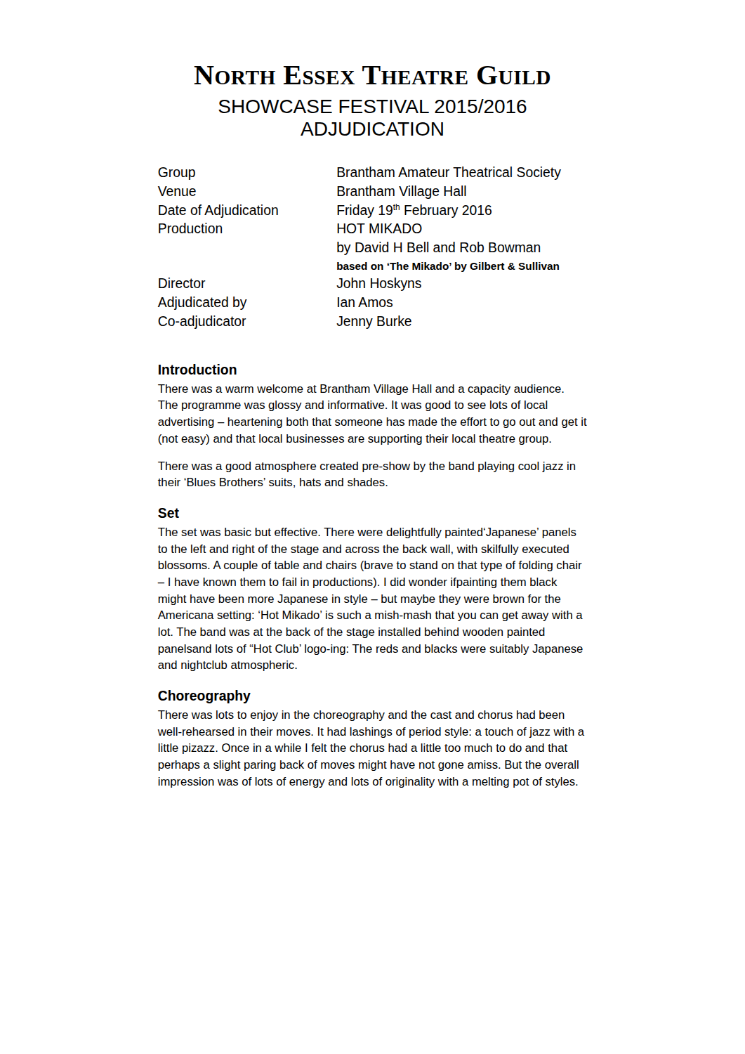NORTH ESSEX THEATRE GUILD
SHOWCASE FESTIVAL 2015/2016
ADJUDICATION
| Group | Brantham Amateur Theatrical Society |
| Venue | Brantham Village Hall |
| Date of Adjudication | Friday 19 th February 2016 |
| Production | HOT MIKADO |
| | by David H Bell and Rob Bowman based on ‘The Mikado’ by Gilbert & Sullivan |
| Director | John Hoskyns |
| Adjudicated by | Ian Amos |
| Co-adjudicator | Jenny Burke |
Introduction
There was a warm welcome at Brantham Village Hall and a capacity audience. The programme was glossy and informative. It was good to see lots of local advertising – heartening both that someone has made the effort to go out and get it (not easy) and that local businesses are supporting their local theatre group.
There was a good atmosphere created pre-show by the band playing cool jazz in their ‘Blues Brothers’ suits, hats and shades.
Set
The set was basic but effective. There were delightfully painted‘Japanese’ panels to the left and right of the stage and across the back wall, with skilfully executed blossoms. A couple of table and chairs (brave to stand on that type of folding chair – I have known them to fail in productions). I did wonder ifpainting them black might have been more Japanese in style – but maybe they were brown for the Americana setting: ‘Hot Mikado’ is such a mish-mash that you can get away with a lot. The band was at the back of the stage installed behind wooden painted panelsand lots of “Hot Club’ logo-ing: The reds and blacks were suitably Japanese and nightclub atmospheric.
Choreography
There was lots to enjoy in the choreography and the cast and chorus had been well-rehearsed in their moves. It had lashings of period style: a touch of jazz with a little pizazz. Once in a while I felt the chorus had a little too much to do and that perhaps a slight paring back of moves might have not gone amiss. But the overall impression was of lots of energy and lots of originality with a melting pot of styles.